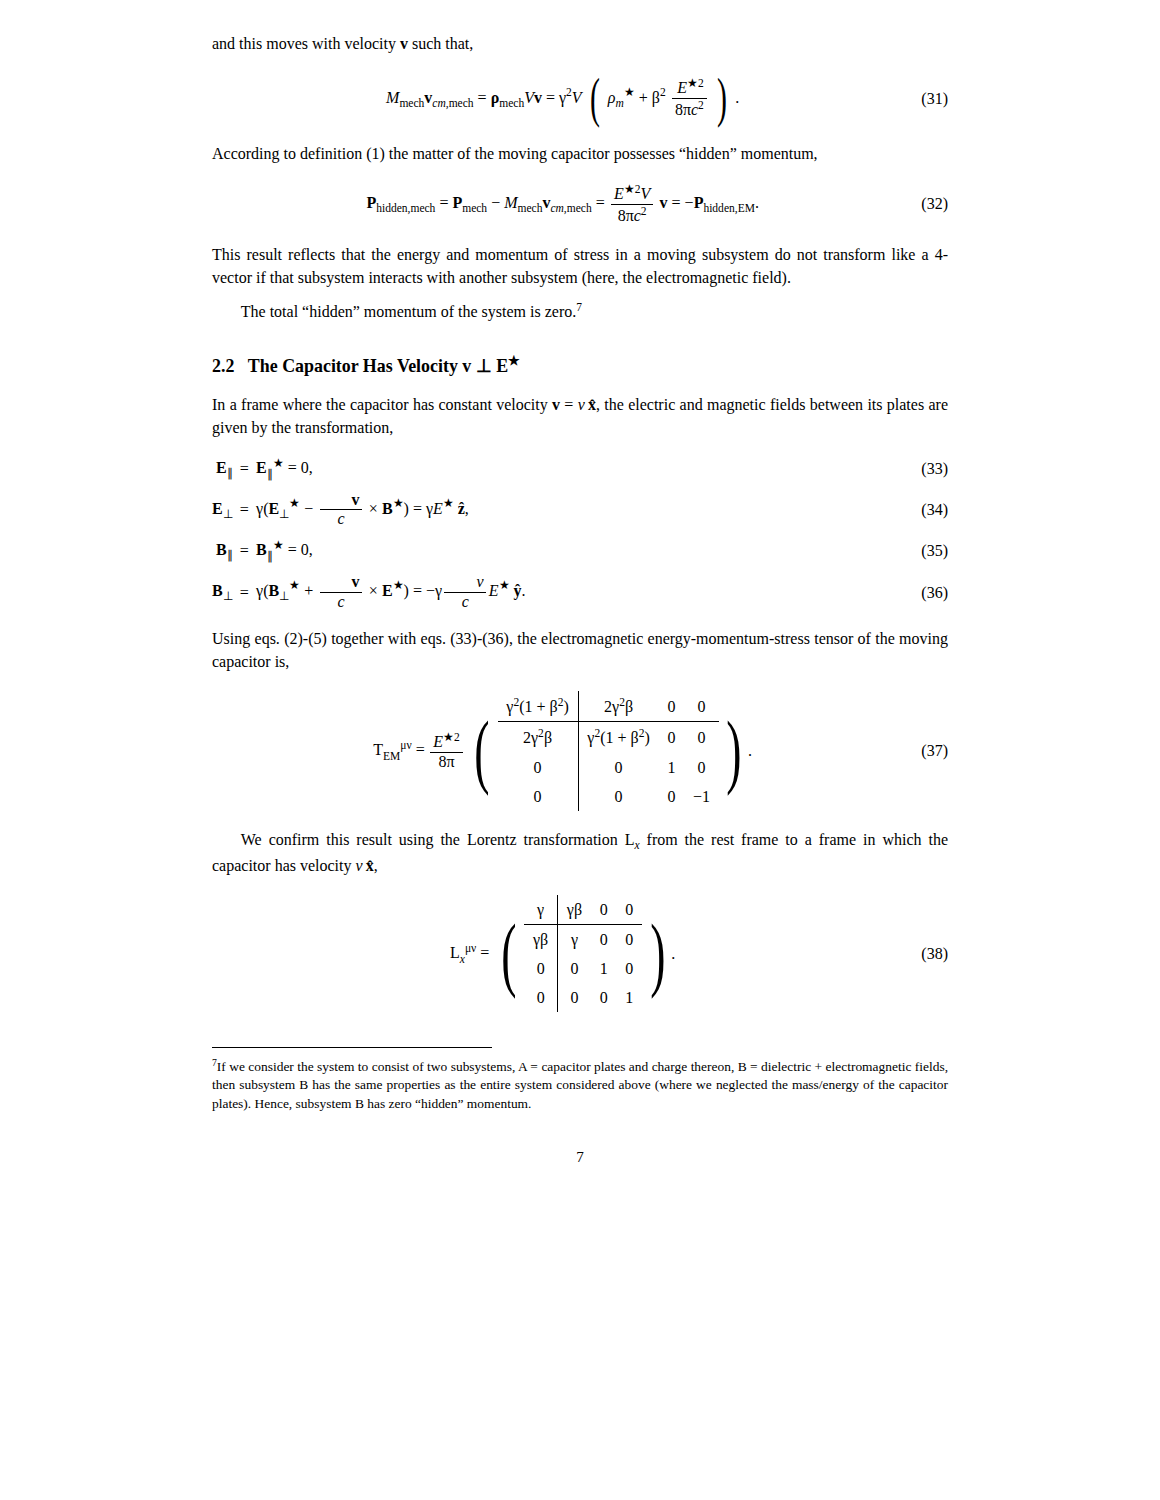and this moves with velocity v such that,
Mmechvcm,mech = ρmechVv = γ2V ( ρm★ + β2 E★28πc2 ) .
(31)
According to definition (1) the matter of the moving capacitor possesses “hidden” momentum,
Phidden,mech = Pmech − Mmechvcm,mech = E★2V 8πc2 v = −Phidden,EM.
(32)
This result reflects that the energy and momentum of stress in a moving subsystem do not transform like a 4-vector if that subsystem interacts with another subsystem (here, the electromagnetic field).
The total “hidden” momentum of the system is zero.7
2.2 The Capacitor Has Velocity v ⊥ E★
In a frame where the capacitor has constant velocity v = v x̂, the electric and magnetic fields between its plates are given by the transformation,
E∥
=
E∥★ = 0,
(33)
E⊥
=
γ(E⊥★ − vc × B★) = γE★ ẑ,
(34)
B∥
=
B∥★ = 0,
(35)
B⊥
=
γ(B⊥★ + vc × E★) = −γvc E★ ŷ.
(36)
Using eqs. (2)-(5) together with eqs. (33)-(36), the electromagnetic energy-momentum-stress tensor of the moving capacitor is,
TEMμν = E★28π (
| γ 2 (1 + β 2 ) | 2γ 2 β | 0 | 0 |
| 2γ 2 β | γ 2 (1 + β 2 ) | 0 | 0 |
| 0 | 0 | 1 | 0 |
| 0 | 0 | 0 | −1 |
) .
(37)
We confirm this result using the Lorentz transformation Lx from the rest frame to a frame in which the capacitor has velocity v x̂,
Lxμν = (
| γ | γβ | 0 | 0 |
| γβ | γ | 0 | 0 |
| 0 | 0 | 1 | 0 |
| 0 | 0 | 0 | 1 |
) .
(38)
7If we consider the system to consist of two subsystems, A = capacitor plates and charge thereon, B = dielectric + electromagnetic fields, then subsystem B has the same properties as the entire system considered above (where we neglected the mass/energy of the capacitor plates). Hence, subsystem B has zero “hidden” momentum.
7